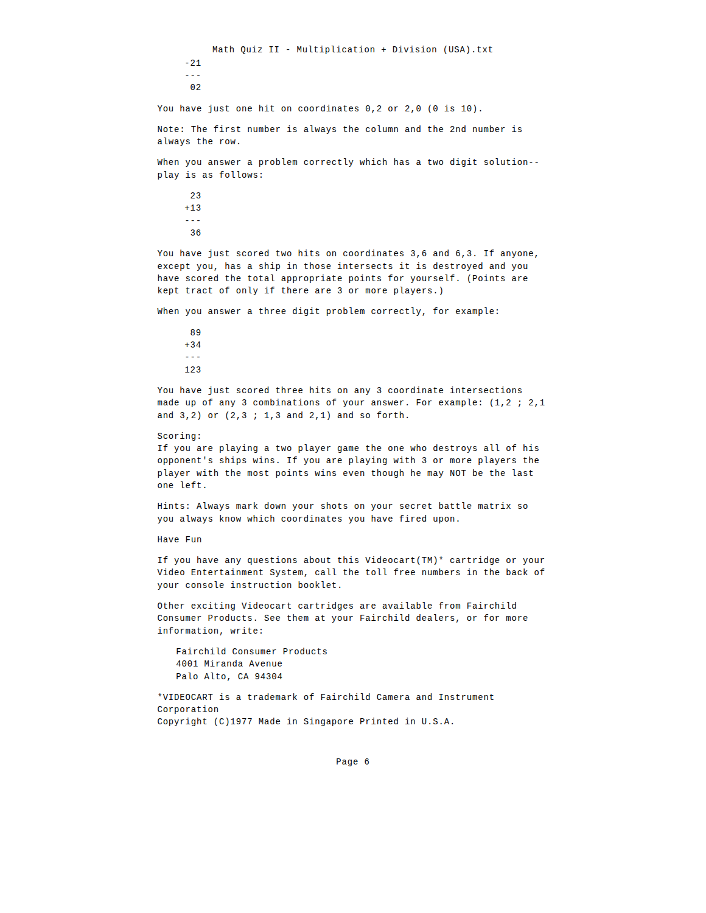Math Quiz II - Multiplication + Division (USA).txt
-21
---
 02
You have just one hit on coordinates 0,2 or 2,0 (0 is 10).
Note: The first number is always the column and the 2nd number is always the row.
When you answer a problem correctly which has a two digit solution--play is as follows:
 23
+13
---
 36
You have just scored two hits on coordinates 3,6 and 6,3. If anyone, except you, has a ship in those intersects it is destroyed and you have scored the total appropriate points for yourself. (Points are kept tract of only if there are 3 or more players.)
When you answer a three digit problem correctly, for example:
 89
+34
---
123
You have just scored three hits on any 3 coordinate intersections made up of any 3 combinations of your answer. For example: (1,2 ; 2,1 and 3,2) or (2,3 ; 1,3 and 2,1) and so forth.
Scoring:
If you are playing a two player game the one who destroys all of his opponent's ships wins. If you are playing with 3 or more players the player with the most points wins even though he may NOT be the last one left.
Hints: Always mark down your shots on your secret battle matrix so you always know which coordinates you have fired upon.
Have Fun
If you have any questions about this Videocart(TM)* cartridge or your Video Entertainment System, call the toll free numbers in the back of your console instruction booklet.
Other exciting Videocart cartridges are available from Fairchild Consumer Products. See them at your Fairchild dealers, or for more information, write:
Fairchild Consumer Products
4001 Miranda Avenue
Palo Alto, CA 94304
*VIDEOCART is a trademark of Fairchild Camera and Instrument Corporation
Copyright (C)1977 Made in Singapore Printed in U.S.A.
Page 6